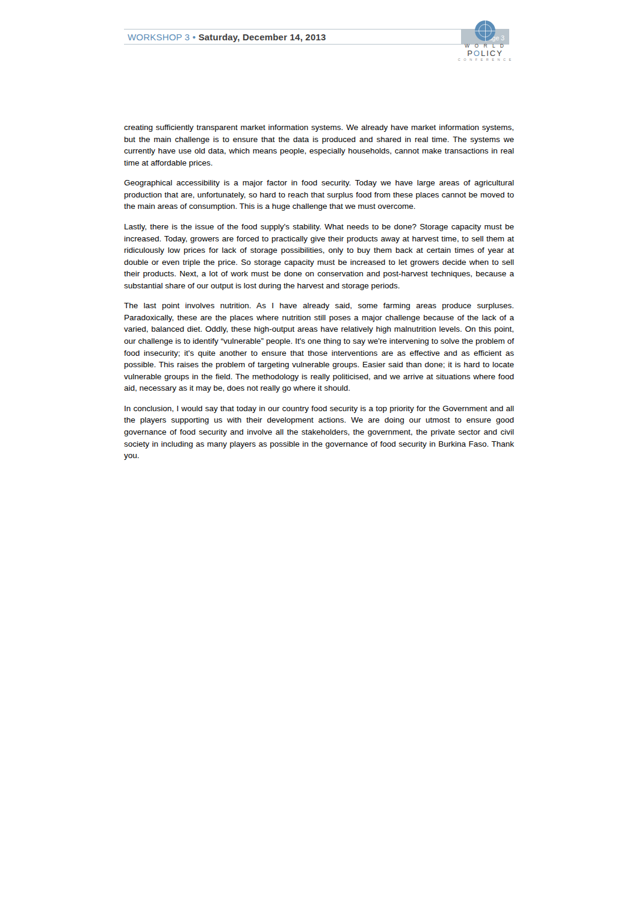page 3
WORKSHOP 3 • Saturday, December 14, 2013
W O R L D
POLICY
C O N F E R E N C E
creating sufficiently transparent market information systems. We already have market information systems, but the main challenge is to ensure that the data is produced and shared in real time. The systems we currently have use old data, which means people, especially households, cannot make transactions in real time at affordable prices.
Geographical accessibility is a major factor in food security. Today we have large areas of agricultural production that are, unfortunately, so hard to reach that surplus food from these places cannot be moved to the main areas of consumption. This is a huge challenge that we must overcome.
Lastly, there is the issue of the food supply's stability. What needs to be done? Storage capacity must be increased. Today, growers are forced to practically give their products away at harvest time, to sell them at ridiculously low prices for lack of storage possibilities, only to buy them back at certain times of year at double or even triple the price. So storage capacity must be increased to let growers decide when to sell their products. Next, a lot of work must be done on conservation and post-harvest techniques, because a substantial share of our output is lost during the harvest and storage periods.
The last point involves nutrition. As I have already said, some farming areas produce surpluses. Paradoxically, these are the places where nutrition still poses a major challenge because of the lack of a varied, balanced diet. Oddly, these high-output areas have relatively high malnutrition levels. On this point, our challenge is to identify “vulnerable” people. It's one thing to say we're intervening to solve the problem of food insecurity; it's quite another to ensure that those interventions are as effective and as efficient as possible. This raises the problem of targeting vulnerable groups. Easier said than done; it is hard to locate vulnerable groups in the field. The methodology is really politicised, and we arrive at situations where food aid, necessary as it may be, does not really go where it should.
In conclusion, I would say that today in our country food security is a top priority for the Government and all the players supporting us with their development actions. We are doing our utmost to ensure good governance of food security and involve all the stakeholders, the government, the private sector and civil society in including as many players as possible in the governance of food security in Burkina Faso. Thank you.